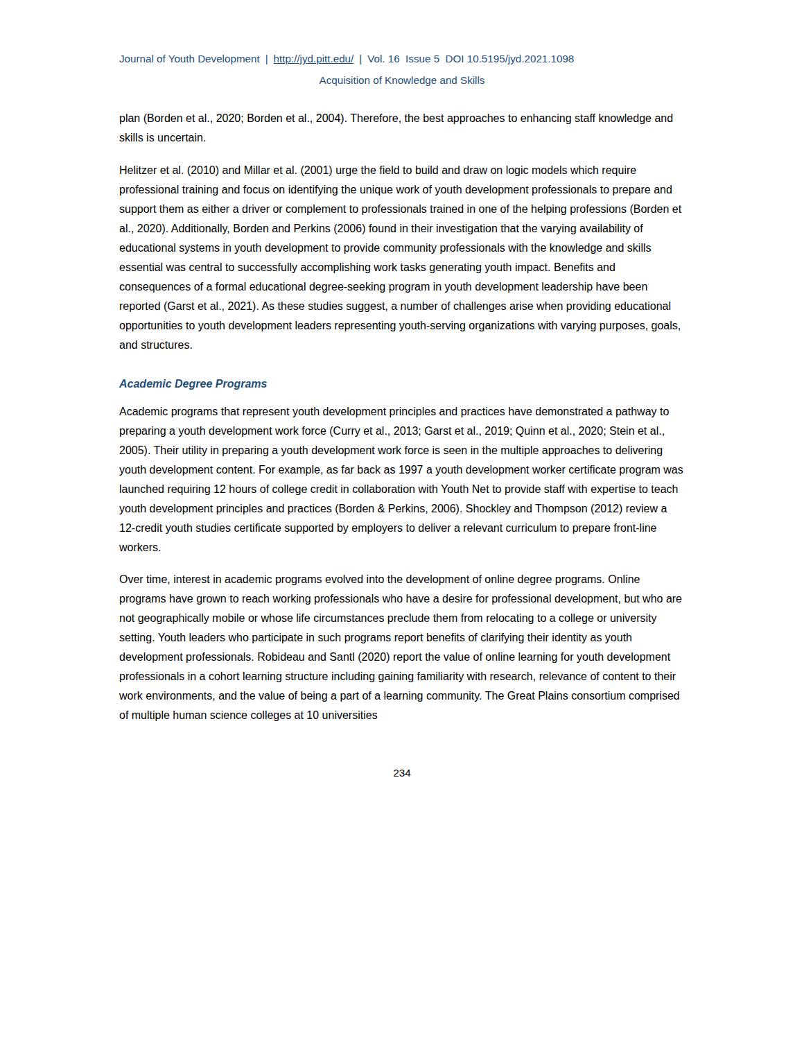Journal of Youth Development | http://jyd.pitt.edu/ | Vol. 16 Issue 5 DOI 10.5195/jyd.2021.1098
Acquisition of Knowledge and Skills
plan (Borden et al., 2020; Borden et al., 2004). Therefore, the best approaches to enhancing staff knowledge and skills is uncertain.
Helitzer et al. (2010) and Millar et al. (2001) urge the field to build and draw on logic models which require professional training and focus on identifying the unique work of youth development professionals to prepare and support them as either a driver or complement to professionals trained in one of the helping professions (Borden et al., 2020). Additionally, Borden and Perkins (2006) found in their investigation that the varying availability of educational systems in youth development to provide community professionals with the knowledge and skills essential was central to successfully accomplishing work tasks generating youth impact. Benefits and consequences of a formal educational degree-seeking program in youth development leadership have been reported (Garst et al., 2021). As these studies suggest, a number of challenges arise when providing educational opportunities to youth development leaders representing youth-serving organizations with varying purposes, goals, and structures.
Academic Degree Programs
Academic programs that represent youth development principles and practices have demonstrated a pathway to preparing a youth development work force (Curry et al., 2013; Garst et al., 2019; Quinn et al., 2020; Stein et al., 2005). Their utility in preparing a youth development work force is seen in the multiple approaches to delivering youth development content. For example, as far back as 1997 a youth development worker certificate program was launched requiring 12 hours of college credit in collaboration with Youth Net to provide staff with expertise to teach youth development principles and practices (Borden & Perkins, 2006). Shockley and Thompson (2012) review a 12-credit youth studies certificate supported by employers to deliver a relevant curriculum to prepare front-line workers.
Over time, interest in academic programs evolved into the development of online degree programs. Online programs have grown to reach working professionals who have a desire for professional development, but who are not geographically mobile or whose life circumstances preclude them from relocating to a college or university setting. Youth leaders who participate in such programs report benefits of clarifying their identity as youth development professionals. Robideau and Santl (2020) report the value of online learning for youth development professionals in a cohort learning structure including gaining familiarity with research, relevance of content to their work environments, and the value of being a part of a learning community. The Great Plains consortium comprised of multiple human science colleges at 10 universities
234